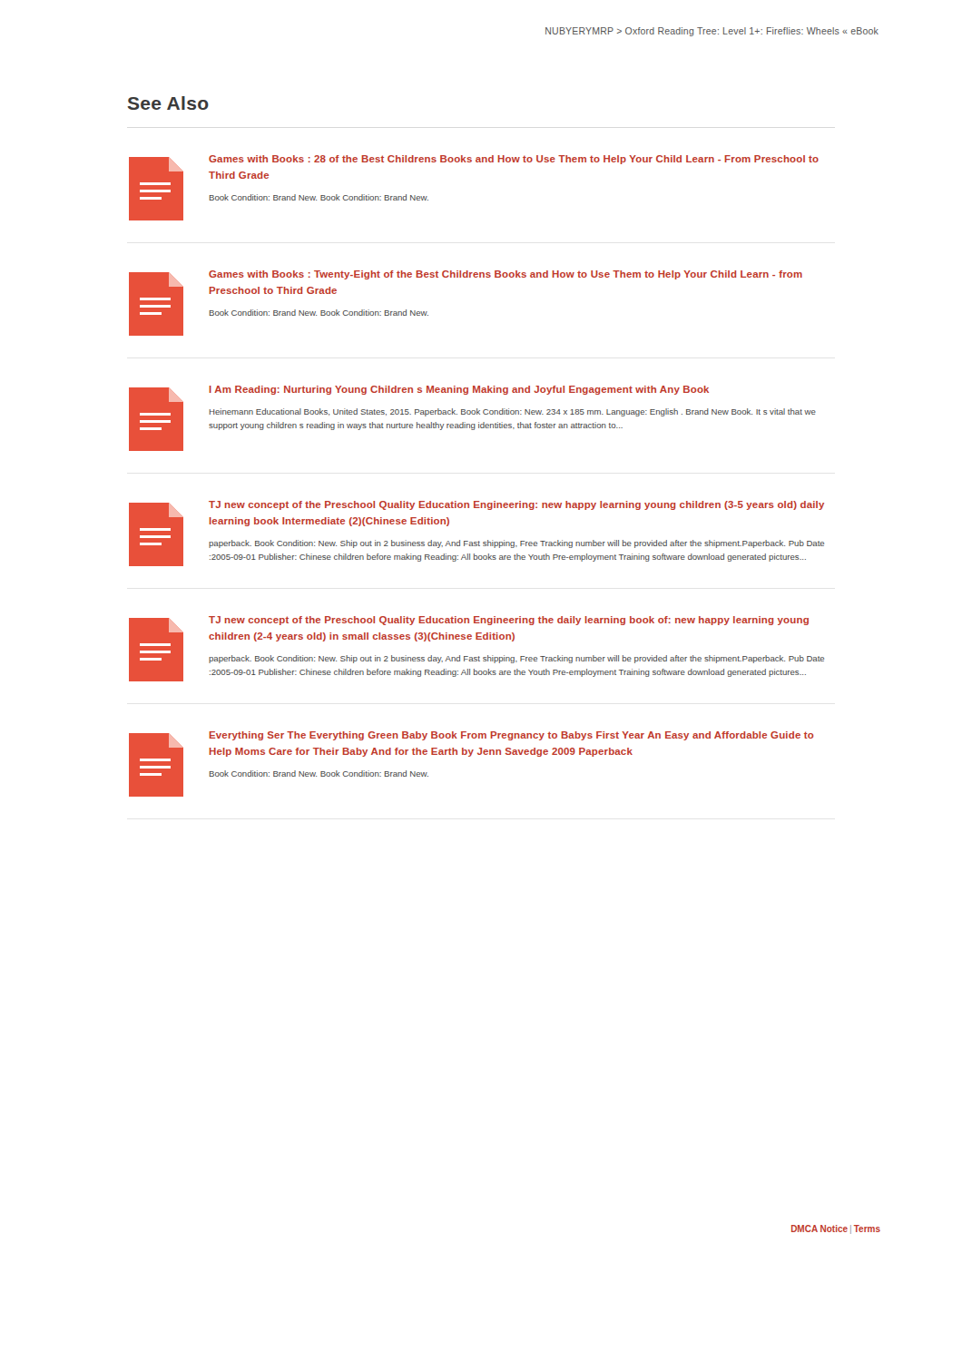NUBYERYMRP > Oxford Reading Tree: Level 1+: Fireflies: Wheels « eBook
See Also
Games with Books : 28 of the Best Childrens Books and How to Use Them to Help Your Child Learn - From Preschool to Third Grade
Book Condition: Brand New. Book Condition: Brand New.
Games with Books : Twenty-Eight of the Best Childrens Books and How to Use Them to Help Your Child Learn - from Preschool to Third Grade
Book Condition: Brand New. Book Condition: Brand New.
I Am Reading: Nurturing Young Children s Meaning Making and Joyful Engagement with Any Book
Heinemann Educational Books, United States, 2015. Paperback. Book Condition: New. 234 x 185 mm. Language: English . Brand New Book. It s vital that we support young children s reading in ways that nurture healthy reading identities, that foster an attraction to...
TJ new concept of the Preschool Quality Education Engineering: new happy learning young children (3-5 years old) daily learning book Intermediate (2)(Chinese Edition)
paperback. Book Condition: New. Ship out in 2 business day, And Fast shipping, Free Tracking number will be provided after the shipment.Paperback. Pub Date :2005-09-01 Publisher: Chinese children before making Reading: All books are the Youth Pre-employment Training software download generated pictures...
TJ new concept of the Preschool Quality Education Engineering the daily learning book of: new happy learning young children (2-4 years old) in small classes (3)(Chinese Edition)
paperback. Book Condition: New. Ship out in 2 business day, And Fast shipping, Free Tracking number will be provided after the shipment.Paperback. Pub Date :2005-09-01 Publisher: Chinese children before making Reading: All books are the Youth Pre-employment Training software download generated pictures...
Everything Ser The Everything Green Baby Book From Pregnancy to Babys First Year An Easy and Affordable Guide to Help Moms Care for Their Baby And for the Earth by Jenn Savedge 2009 Paperback
Book Condition: Brand New. Book Condition: Brand New.
DMCA Notice|Terms